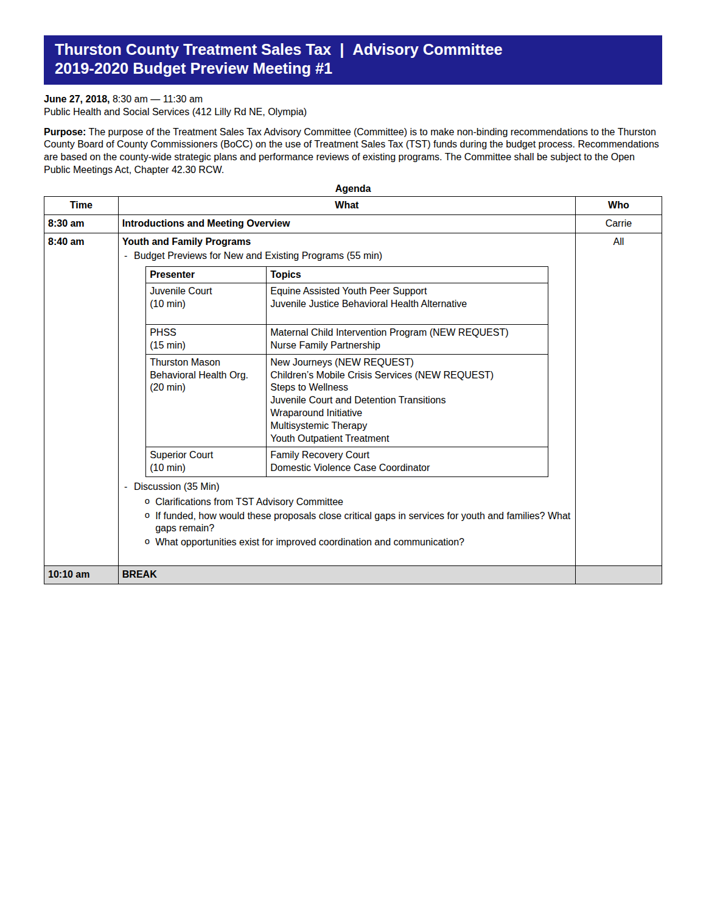Thurston County Treatment Sales Tax | Advisory Committee
2019-2020 Budget Preview Meeting #1
June 27, 2018, 8:30 am — 11:30 am
Public Health and Social Services (412 Lilly Rd NE, Olympia)
Purpose: The purpose of the Treatment Sales Tax Advisory Committee (Committee) is to make non-binding recommendations to the Thurston County Board of County Commissioners (BoCC) on the use of Treatment Sales Tax (TST) funds during the budget process. Recommendations are based on the county-wide strategic plans and performance reviews of existing programs. The Committee shall be subject to the Open Public Meetings Act, Chapter 42.30 RCW.
Agenda
| Time | What | Who |
| --- | --- | --- |
| 8:30 am | Introductions and Meeting Overview | Carrie |
| 8:40 am | Youth and Family Programs Budget Previews for New and Existing Programs (55 min) / Presenter / Topics / / --- / --- / / Juvenile Court (10 min) / Equine Assisted Youth Peer Support Juvenile Justice Behavioral Health Alternative / / PHSS (15 min) / Maternal Child Intervention Program (NEW REQUEST) Nurse Family Partnership / / Thurston Mason Behavioral Health Org. (20 min) / New Journeys (NEW REQUEST) Children’s Mobile Crisis Services (NEW REQUEST) Steps to Wellness Juvenile Court and Detention Transitions Wraparound Initiative Multisystemic Therapy Youth Outpatient Treatment / / Superior Court (10 min) / Family Recovery Court Domestic Violence Case Coordinator / Discussion (35 Min) Clarifications from TST Advisory Committee If funded, how would these proposals close critical gaps in services for youth and families? What gaps remain? What opportunities exist for improved coordination and communication? | All |
| 10:10 am | BREAK | |